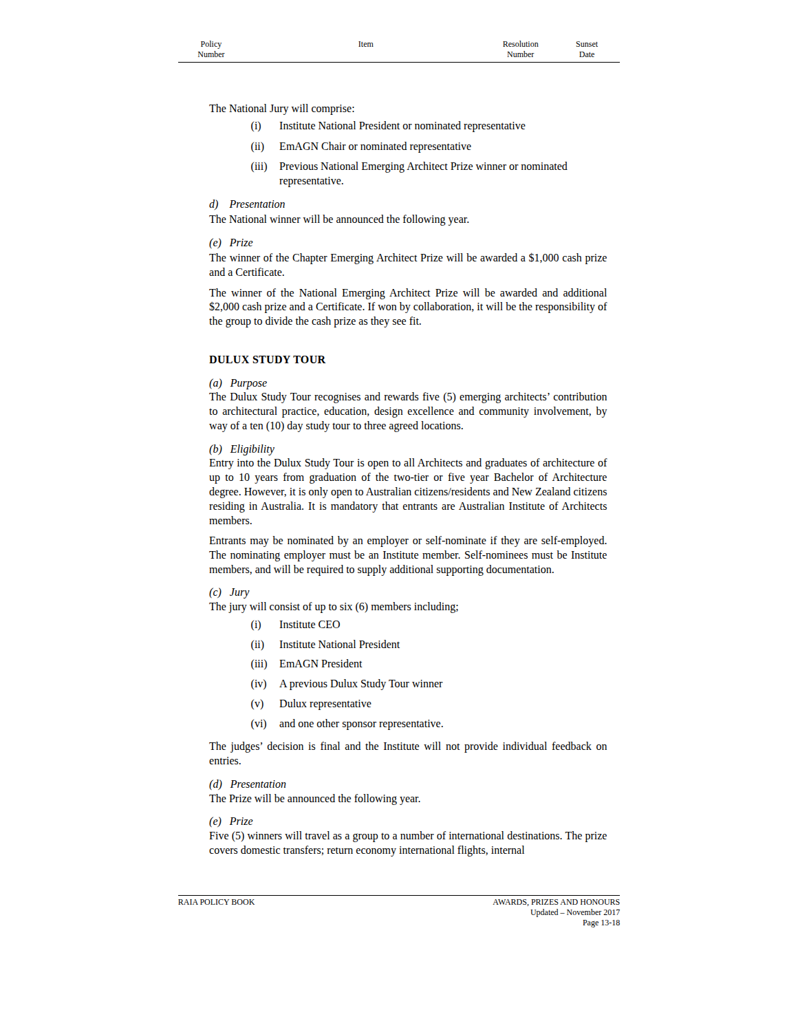| Policy Number | Item | Resolution Number | Sunset Date |
The National Jury will comprise:
(i) Institute National President or nominated representative
(ii) EmAGN Chair or nominated representative
(iii) Previous National Emerging Architect Prize winner or nominated representative.
d) Presentation
The National winner will be announced the following year.
(e) Prize
The winner of the Chapter Emerging Architect Prize will be awarded a $1,000 cash prize and a Certificate.
The winner of the National Emerging Architect Prize will be awarded and additional $2,000 cash prize and a Certificate. If won by collaboration, it will be the responsibility of the group to divide the cash prize as they see fit.
Dulux Study Tour
(a) Purpose
The Dulux Study Tour recognises and rewards five (5) emerging architects’ contribution to architectural practice, education, design excellence and community involvement, by way of a ten (10) day study tour to three agreed locations.
(b) Eligibility
Entry into the Dulux Study Tour is open to all Architects and graduates of architecture of up to 10 years from graduation of the two-tier or five year Bachelor of Architecture degree. However, it is only open to Australian citizens/residents and New Zealand citizens residing in Australia. It is mandatory that entrants are Australian Institute of Architects members.
Entrants may be nominated by an employer or self-nominate if they are self-employed. The nominating employer must be an Institute member. Self-nominees must be Institute members, and will be required to supply additional supporting documentation.
(c) Jury
The jury will consist of up to six (6) members including;
(i) Institute CEO
(ii) Institute National President
(iii) EmAGN President
(iv) A previous Dulux Study Tour winner
(v) Dulux representative
(vi) and one other sponsor representative.
The judges’ decision is final and the Institute will not provide individual feedback on entries.
(d) Presentation
The Prize will be announced the following year.
(e) Prize
Five (5) winners will travel as a group to a number of international destinations. The prize covers domestic transfers; return economy international flights, internal
| RAIA POLICY BOOK | AWARDS, PRIZES AND HONOURS Updated – November 2017 Page 13-18 |